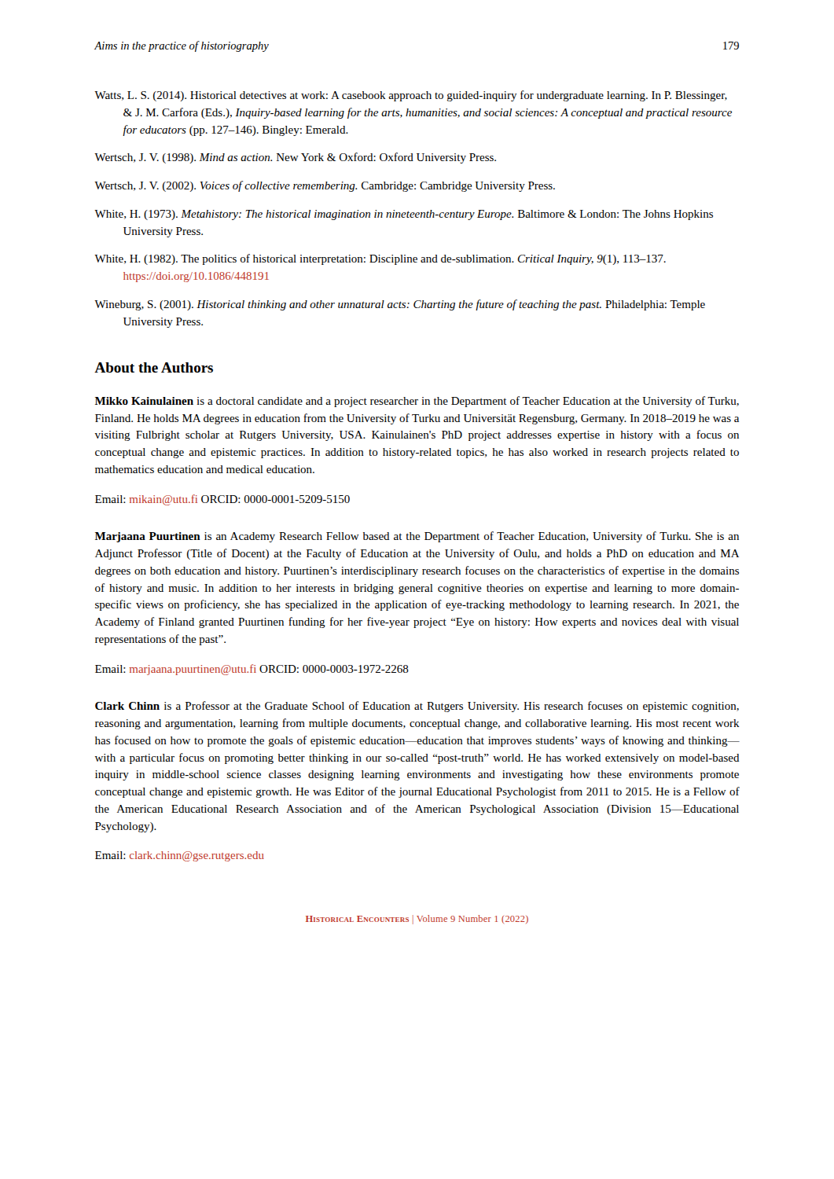Aims in the practice of historiography 179
Watts, L. S. (2014). Historical detectives at work: A casebook approach to guided-inquiry for undergraduate learning. In P. Blessinger, & J. M. Carfora (Eds.), Inquiry-based learning for the arts, humanities, and social sciences: A conceptual and practical resource for educators (pp. 127–146). Bingley: Emerald.
Wertsch, J. V. (1998). Mind as action. New York & Oxford: Oxford University Press.
Wertsch, J. V. (2002). Voices of collective remembering. Cambridge: Cambridge University Press.
White, H. (1973). Metahistory: The historical imagination in nineteenth-century Europe. Baltimore & London: The Johns Hopkins University Press.
White, H. (1982). The politics of historical interpretation: Discipline and de-sublimation. Critical Inquiry, 9(1), 113–137. https://doi.org/10.1086/448191
Wineburg, S. (2001). Historical thinking and other unnatural acts: Charting the future of teaching the past. Philadelphia: Temple University Press.
About the Authors
Mikko Kainulainen is a doctoral candidate and a project researcher in the Department of Teacher Education at the University of Turku, Finland. He holds MA degrees in education from the University of Turku and Universität Regensburg, Germany. In 2018–2019 he was a visiting Fulbright scholar at Rutgers University, USA. Kainulainen's PhD project addresses expertise in history with a focus on conceptual change and epistemic practices. In addition to history-related topics, he has also worked in research projects related to mathematics education and medical education.
Email: mikain@utu.fi ORCID: 0000-0001-5209-5150
Marjaana Puurtinen is an Academy Research Fellow based at the Department of Teacher Education, University of Turku. She is an Adjunct Professor (Title of Docent) at the Faculty of Education at the University of Oulu, and holds a PhD on education and MA degrees on both education and history. Puurtinen’s interdisciplinary research focuses on the characteristics of expertise in the domains of history and music. In addition to her interests in bridging general cognitive theories on expertise and learning to more domain-specific views on proficiency, she has specialized in the application of eye-tracking methodology to learning research. In 2021, the Academy of Finland granted Puurtinen funding for her five-year project “Eye on history: How experts and novices deal with visual representations of the past”.
Email: marjaana.puurtinen@utu.fi ORCID: 0000-0003-1972-2268
Clark Chinn is a Professor at the Graduate School of Education at Rutgers University. His research focuses on epistemic cognition, reasoning and argumentation, learning from multiple documents, conceptual change, and collaborative learning. His most recent work has focused on how to promote the goals of epistemic education—education that improves students’ ways of knowing and thinking—with a particular focus on promoting better thinking in our so-called “post-truth” world. He has worked extensively on model-based inquiry in middle-school science classes designing learning environments and investigating how these environments promote conceptual change and epistemic growth. He was Editor of the journal Educational Psychologist from 2011 to 2015. He is a Fellow of the American Educational Research Association and of the American Psychological Association (Division 15—Educational Psychology).
Email: clark.chinn@gse.rutgers.edu
Historical Encounters | Volume 9 Number 1 (2022)